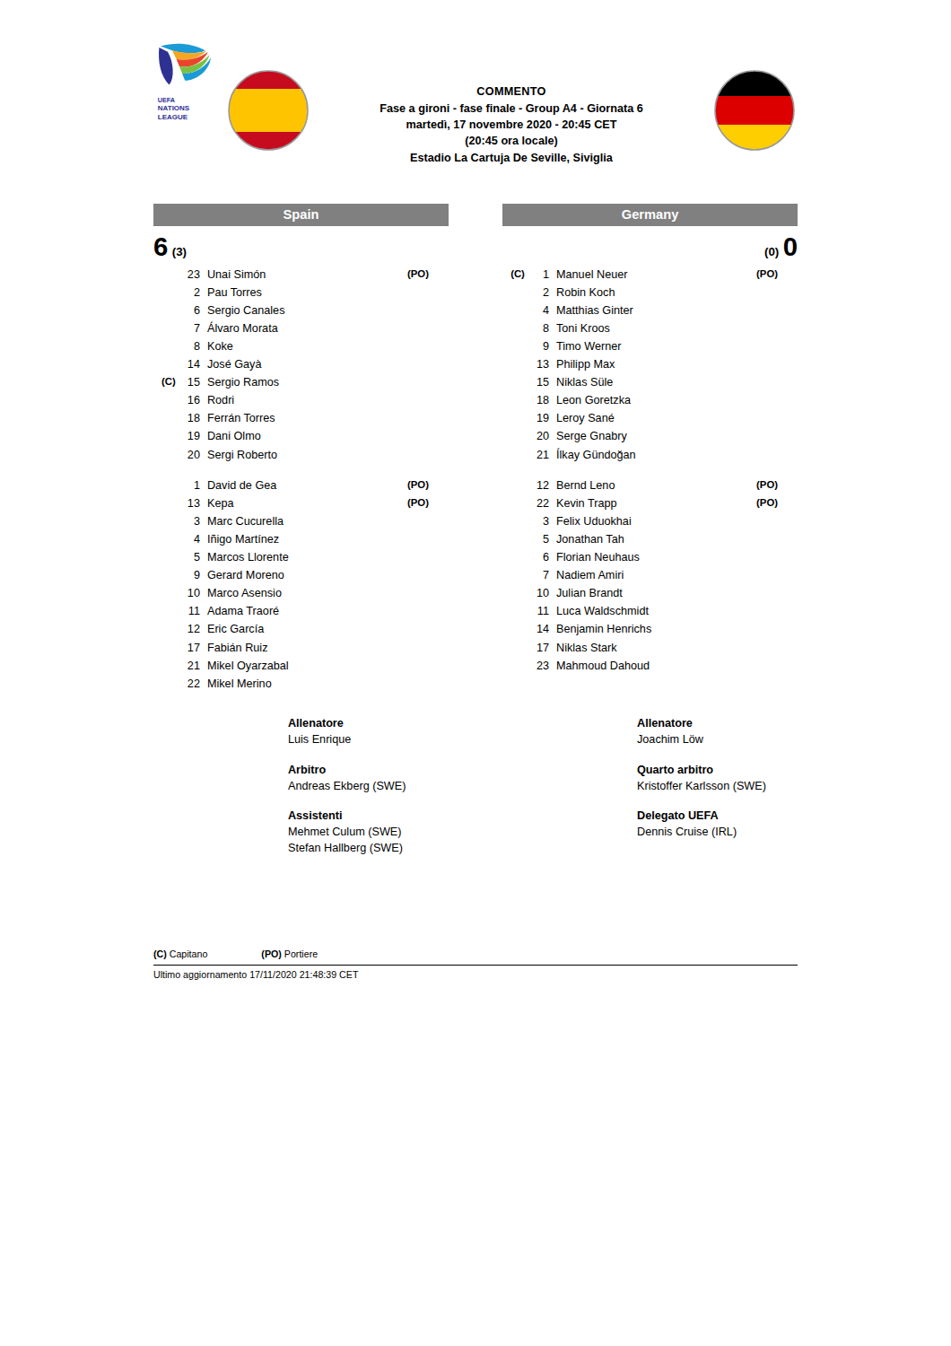UEFA NATIONS LEAGUE
COMMENTO
Fase a gironi - fase finale - Group A4 - Giornata 6
martedì, 17 novembre 2020 - 20:45 CET
(20:45 ora locale)
Estadio La Cartuja De Seville, Siviglia
Spain
Germany
6 (3)
(0) 0
| | 23 | Unai Simón | (PO) |
| | 2 | Pau Torres | |
| | 6 | Sergio Canales | |
| | 7 | Álvaro Morata | |
| | 8 | Koke | |
| | 14 | José Gayà | |
| (C) | 15 | Sergio Ramos | |
| | 16 | Rodri | |
| | 18 | Ferrán Torres | |
| | 19 | Dani Olmo | |
| | 20 | Sergi Roberto | |
| | 1 | David de Gea | (PO) |
| | 13 | Kepa | (PO) |
| | 3 | Marc Cucurella | |
| | 4 | Iñigo Martínez | |
| | 5 | Marcos Llorente | |
| | 9 | Gerard Moreno | |
| | 10 | Marco Asensio | |
| | 11 | Adama Traoré | |
| | 12 | Eric García | |
| | 17 | Fabián Ruiz | |
| | 21 | Mikel Oyarzabal | |
| | 22 | Mikel Merino | |
| (C) | 1 | Manuel Neuer | (PO) |
| | 2 | Robin Koch | |
| | 4 | Matthias Ginter | |
| | 8 | Toni Kroos | |
| | 9 | Timo Werner | |
| | 13 | Philipp Max | |
| | 15 | Niklas Süle | |
| | 18 | Leon Goretzka | |
| | 19 | Leroy Sané | |
| | 20 | Serge Gnabry | |
| | 21 | Ílkay Gündoğan | |
| | 12 | Bernd Leno | (PO) |
| | 22 | Kevin Trapp | (PO) |
| | 3 | Felix Uduokhai | |
| | 5 | Jonathan Tah | |
| | 6 | Florian Neuhaus | |
| | 7 | Nadiem Amiri | |
| | 10 | Julian Brandt | |
| | 11 | Luca Waldschmidt | |
| | 14 | Benjamin Henrichs | |
| | 17 | Niklas Stark | |
| | 23 | Mahmoud Dahoud | |
Allenatore
Luis Enrique
Arbitro
Andreas Ekberg (SWE)
Assistenti
Mehmet Culum (SWE)
Stefan Hallberg (SWE)
Allenatore
Joachim Löw
Quarto arbitro
Kristoffer Karlsson (SWE)
Delegato UEFA
Dennis Cruise (IRL)
(C) Capitano (PO) Portiere
Ultimo aggiornamento 17/11/2020 21:48:39 CET